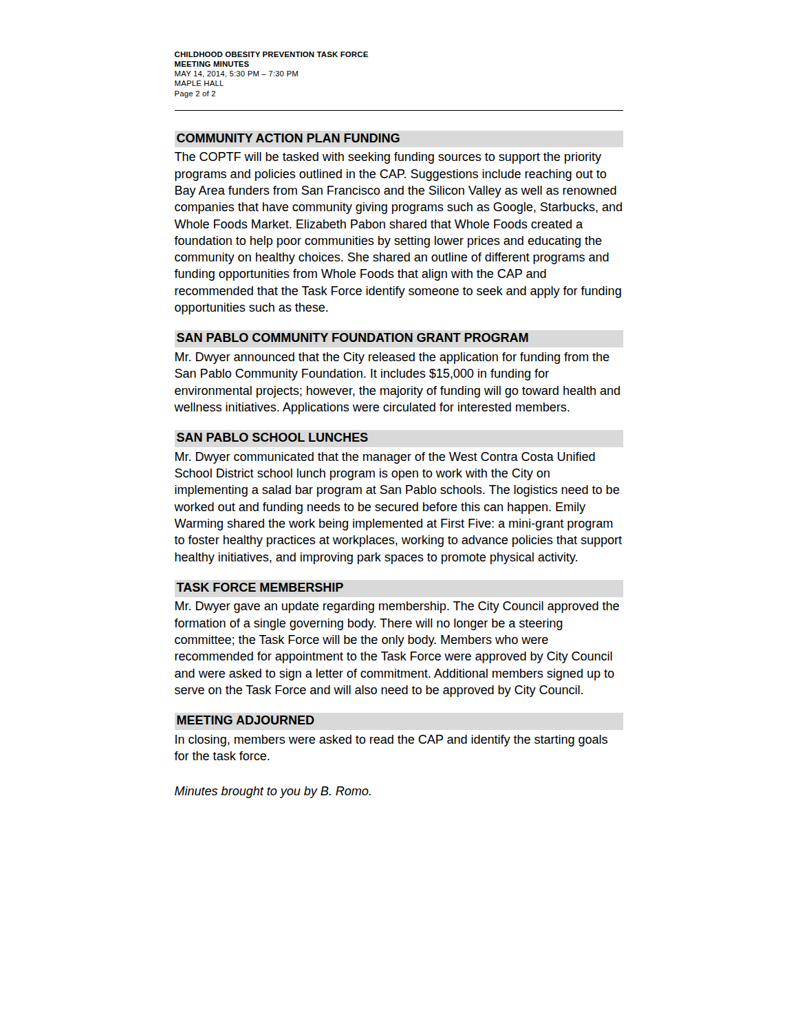CHILDHOOD OBESITY PREVENTION TASK FORCE
MEETING MINUTES
MAY 14, 2014, 5:30 PM – 7:30 PM
MAPLE HALL
Page 2 of 2
COMMUNITY ACTION PLAN FUNDING
The COPTF will be tasked with seeking funding sources to support the priority programs and policies outlined in the CAP. Suggestions include reaching out to Bay Area funders from San Francisco and the Silicon Valley as well as renowned companies that have community giving programs such as Google, Starbucks, and Whole Foods Market. Elizabeth Pabon shared that Whole Foods created a foundation to help poor communities by setting lower prices and educating the community on healthy choices. She shared an outline of different programs and funding opportunities from Whole Foods that align with the CAP and recommended that the Task Force identify someone to seek and apply for funding opportunities such as these.
SAN PABLO COMMUNITY FOUNDATION GRANT PROGRAM
Mr. Dwyer announced that the City released the application for funding from the San Pablo Community Foundation. It includes $15,000 in funding for environmental projects; however, the majority of funding will go toward health and wellness initiatives. Applications were circulated for interested members.
SAN PABLO SCHOOL LUNCHES
Mr. Dwyer communicated that the manager of the West Contra Costa Unified School District school lunch program is open to work with the City on implementing a salad bar program at San Pablo schools. The logistics need to be worked out and funding needs to be secured before this can happen. Emily Warming shared the work being implemented at First Five: a mini-grant program to foster healthy practices at workplaces, working to advance policies that support healthy initiatives, and improving park spaces to promote physical activity.
TASK FORCE MEMBERSHIP
Mr. Dwyer gave an update regarding membership. The City Council approved the formation of a single governing body. There will no longer be a steering committee; the Task Force will be the only body. Members who were recommended for appointment to the Task Force were approved by City Council and were asked to sign a letter of commitment. Additional members signed up to serve on the Task Force and will also need to be approved by City Council.
MEETING ADJOURNED
In closing, members were asked to read the CAP and identify the starting goals for the task force.
Minutes brought to you by B. Romo.